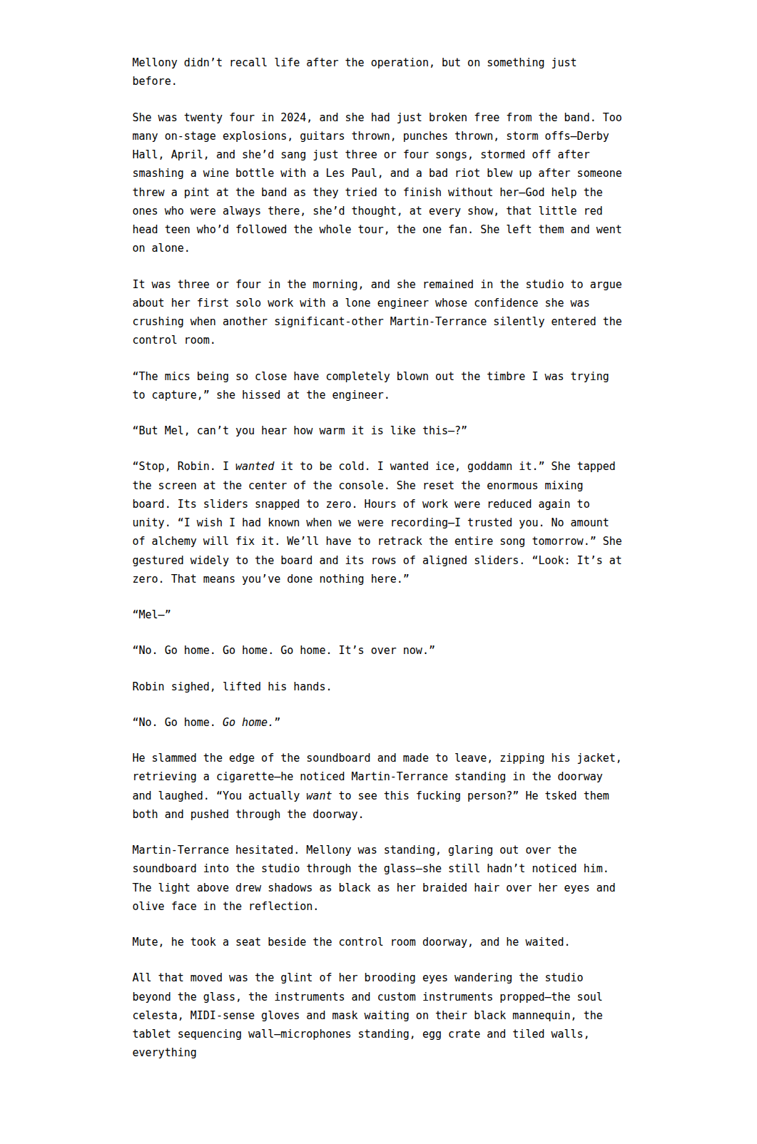Mellony didn’t recall life after the operation, but on something just before.
She was twenty four in 2024, and she had just broken free from the band. Too many on-stage explosions, guitars thrown, punches thrown, storm offs—Derby Hall, April, and she’d sang just three or four songs, stormed off after smashing a wine bottle with a Les Paul, and a bad riot blew up after someone threw a pint at the band as they tried to finish without her—God help the ones who were always there, she’d thought, at every show, that little red head teen who’d followed the whole tour, the one fan. She left them and went on alone.
It was three or four in the morning, and she remained in the studio to argue about her first solo work with a lone engineer whose confidence she was crushing when another significant-other Martin-Terrance silently entered the control room.
“The mics being so close have completely blown out the timbre I was trying to capture,” she hissed at the engineer.
“But Mel, can’t you hear how warm it is like this—?”
“Stop, Robin. I wanted it to be cold. I wanted ice, goddamn it.” She tapped the screen at the center of the console. She reset the enormous mixing board. Its sliders snapped to zero. Hours of work were reduced again to unity. “I wish I had known when we were recording—I trusted you. No amount of alchemy will fix it. We’ll have to retrack the entire song tomorrow.” She gestured widely to the board and its rows of aligned sliders. “Look: It’s at zero. That means you’ve done nothing here.”
“Mel—”
“No. Go home. Go home. Go home. It’s over now.”
Robin sighed, lifted his hands.
“No. Go home. Go home.”
He slammed the edge of the soundboard and made to leave, zipping his jacket, retrieving a cigarette—he noticed Martin-Terrance standing in the doorway and laughed. “You actually want to see this fucking person?” He tsked them both and pushed through the doorway.
Martin-Terrance hesitated. Mellony was standing, glaring out over the soundboard into the studio through the glass—she still hadn’t noticed him. The light above drew shadows as black as her braided hair over her eyes and olive face in the reflection.
Mute, he took a seat beside the control room doorway, and he waited.
All that moved was the glint of her brooding eyes wandering the studio beyond the glass, the instruments and custom instruments propped—the soul celesta, MIDI-sense gloves and mask waiting on their black mannequin, the tablet sequencing wall—microphones standing, egg crate and tiled walls, everything